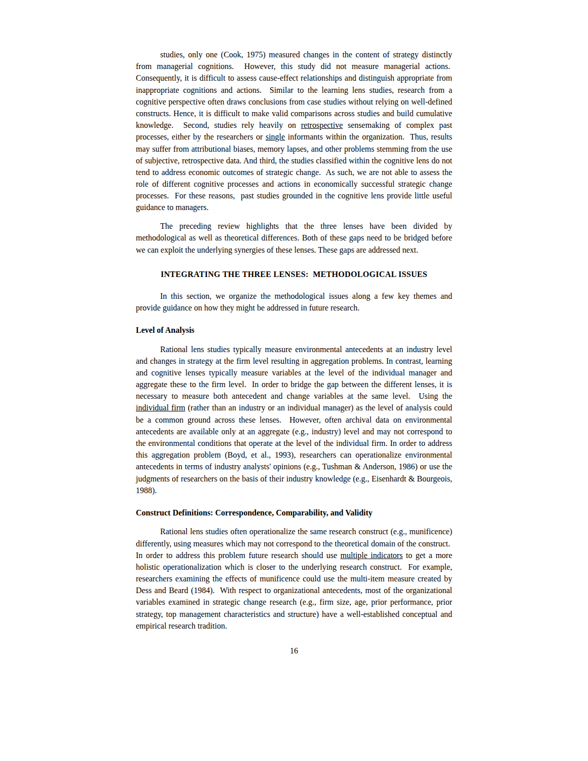studies, only one (Cook, 1975) measured changes in the content of strategy distinctly from managerial cognitions. However, this study did not measure managerial actions. Consequently, it is difficult to assess cause-effect relationships and distinguish appropriate from inappropriate cognitions and actions. Similar to the learning lens studies, research from a cognitive perspective often draws conclusions from case studies without relying on well-defined constructs. Hence, it is difficult to make valid comparisons across studies and build cumulative knowledge. Second, studies rely heavily on retrospective sensemaking of complex past processes, either by the researchers or single informants within the organization. Thus, results may suffer from attributional biases, memory lapses, and other problems stemming from the use of subjective, retrospective data. And third, the studies classified within the cognitive lens do not tend to address economic outcomes of strategic change. As such, we are not able to assess the role of different cognitive processes and actions in economically successful strategic change processes. For these reasons, past studies grounded in the cognitive lens provide little useful guidance to managers.
The preceding review highlights that the three lenses have been divided by methodological as well as theoretical differences. Both of these gaps need to be bridged before we can exploit the underlying synergies of these lenses. These gaps are addressed next.
INTEGRATING THE THREE LENSES: METHODOLOGICAL ISSUES
In this section, we organize the methodological issues along a few key themes and provide guidance on how they might be addressed in future research.
Level of Analysis
Rational lens studies typically measure environmental antecedents at an industry level and changes in strategy at the firm level resulting in aggregation problems. In contrast, learning and cognitive lenses typically measure variables at the level of the individual manager and aggregate these to the firm level. In order to bridge the gap between the different lenses, it is necessary to measure both antecedent and change variables at the same level. Using the individual firm (rather than an industry or an individual manager) as the level of analysis could be a common ground across these lenses. However, often archival data on environmental antecedents are available only at an aggregate (e.g., industry) level and may not correspond to the environmental conditions that operate at the level of the individual firm. In order to address this aggregation problem (Boyd, et al., 1993), researchers can operationalize environmental antecedents in terms of industry analysts' opinions (e.g., Tushman & Anderson, 1986) or use the judgments of researchers on the basis of their industry knowledge (e.g., Eisenhardt & Bourgeois, 1988).
Construct Definitions: Correspondence, Comparability, and Validity
Rational lens studies often operationalize the same research construct (e.g., munificence) differently, using measures which may not correspond to the theoretical domain of the construct. In order to address this problem future research should use multiple indicators to get a more holistic operationalization which is closer to the underlying research construct. For example, researchers examining the effects of munificence could use the multi-item measure created by Dess and Beard (1984). With respect to organizational antecedents, most of the organizational variables examined in strategic change research (e.g., firm size, age, prior performance, prior strategy, top management characteristics and structure) have a well-established conceptual and empirical research tradition.
16